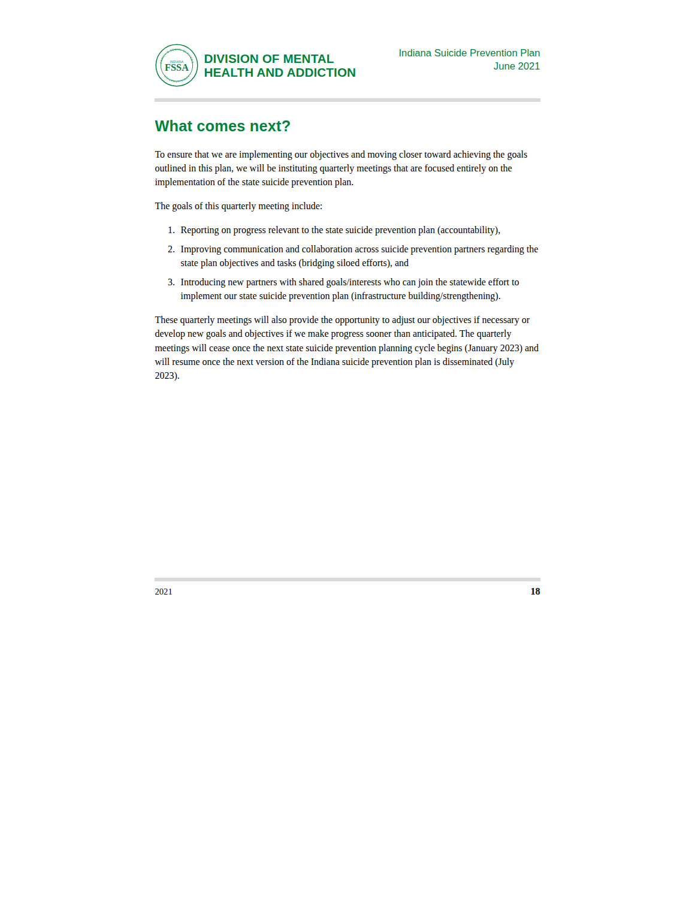FAMILY & SOCIAL SERVICES ADMINISTRATION INDIANA FSSA
DIVISION OF MENTAL HEALTH AND ADDICTION
Indiana Suicide Prevention Plan
June 2021
What comes next?
To ensure that we are implementing our objectives and moving closer toward achieving the goals outlined in this plan, we will be instituting quarterly meetings that are focused entirely on the implementation of the state suicide prevention plan.
The goals of this quarterly meeting include:
Reporting on progress relevant to the state suicide prevention plan (accountability),
Improving communication and collaboration across suicide prevention partners regarding the state plan objectives and tasks (bridging siloed efforts), and
Introducing new partners with shared goals/interests who can join the statewide effort to implement our state suicide prevention plan (infrastructure building/strengthening).
These quarterly meetings will also provide the opportunity to adjust our objectives if necessary or develop new goals and objectives if we make progress sooner than anticipated. The quarterly meetings will cease once the next state suicide prevention planning cycle begins (January 2023) and will resume once the next version of the Indiana suicide prevention plan is disseminated (July 2023).
2021 18